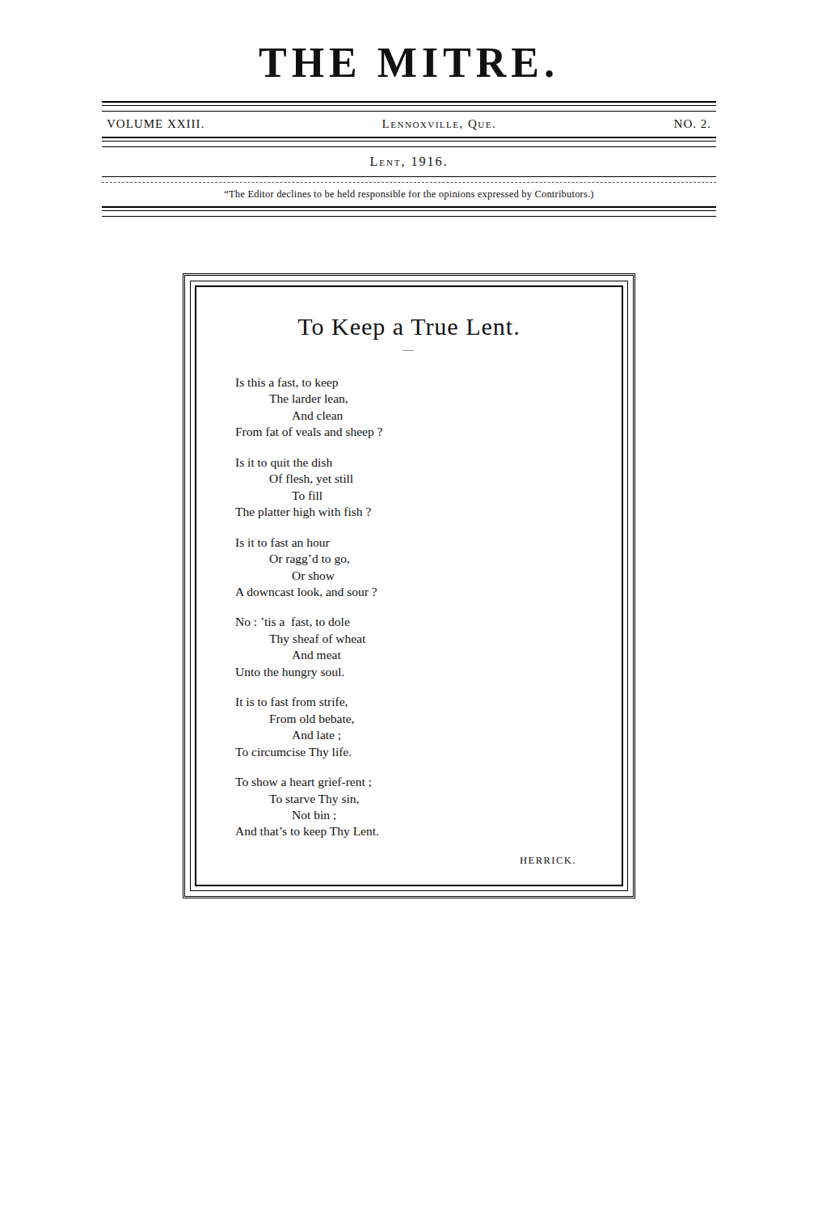THE MITRE.
Volume XXIII. Lennoxville, Que. No. 2.
Lent, 1916.
“The Editor declines to be held responsible for the opinions expressed by Contributors.)
To Keep a True Lent.
—
Is this a fast, to keep
The larder lean,
And clean
From fat of veals and sheep ?
Is it to quit the dish
Of flesh, yet still
To fill
The platter high with fish ?
Is it to fast an hour
Or ragg’d to go,
Or show
A downcast look, and sour ?
No : ’tis a fast, to dole
Thy sheaf of wheat
And meat
Unto the hungry soul.
It is to fast from strife,
From old bebate,
And late ;
To circumcise Thy life.
To show a heart grief-rent ;
To starve Thy sin,
Not bin ;
And that’s to keep Thy Lent.
Herrick.